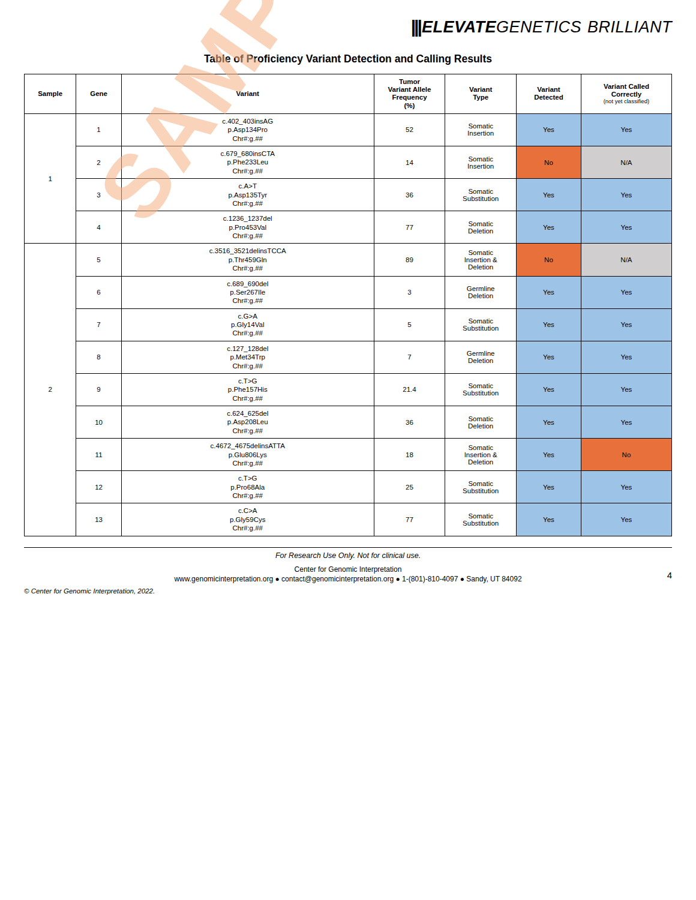SAMPLE
|||ELEVATE GENETICS BRILLIANT
Table of Proficiency Variant Detection and Calling Results
| Sample | Gene | Variant | Tumor Variant Allele Frequency (%) | Variant Type | Variant Detected | Variant Called Correctly (not yet classified) |
| --- | --- | --- | --- | --- | --- | --- |
| 1 | 1 | c.402_403insAG p.Asp134Pro Chr#:g.## | 52 | Somatic Insertion | Yes | Yes |
| 2 | c.679_680insCTA p.Phe233Leu Chr#:g.## | 14 | Somatic Insertion | No | N/A |
| 3 | c.A>T p.Asp135Tyr Chr#:g.## | 36 | Somatic Substitution | Yes | Yes |
| 4 | c.1236_1237del p.Pro453Val Chr#:g.## | 77 | Somatic Deletion | Yes | Yes |
| 2 | 5 | c.3516_3521delinsTCCA p.Thr459Gln Chr#:g.## | 89 | Somatic Insertion & Deletion | No | N/A |
| 6 | c.689_690del p.Ser267Ile Chr#:g.## | 3 | Germline Deletion | Yes | Yes |
| 7 | c.G>A p.Gly14Val Chr#:g.## | 5 | Somatic Substitution | Yes | Yes |
| 8 | c.127_128del p.Met34Trp Chr#:g.## | 7 | Germline Deletion | Yes | Yes |
| 9 | c.T>G p.Phe157His Chr#:g.## | 21.4 | Somatic Substitution | Yes | Yes |
| 10 | c.624_625del p.Asp208Leu Chr#:g.## | 36 | Somatic Deletion | Yes | Yes |
| 11 | c.4672_4675delinsATTA p.Glu806Lys Chr#:g.## | 18 | Somatic Insertion & Deletion | Yes | No |
| 12 | c.T>G p.Pro68Ala Chr#:g.## | 25 | Somatic Substitution | Yes | Yes |
| 13 | c.C>A p.Gly59Cys Chr#:g.## | 77 | Somatic Substitution | Yes | Yes |
For Research Use Only. Not for clinical use.
Center for Genomic Interpretation
www.genomicinterpretation.org ● contact@genomicinterpretation.org ● 1-(801)-810-4097 ● Sandy, UT 84092
4
© Center for Genomic Interpretation, 2022.